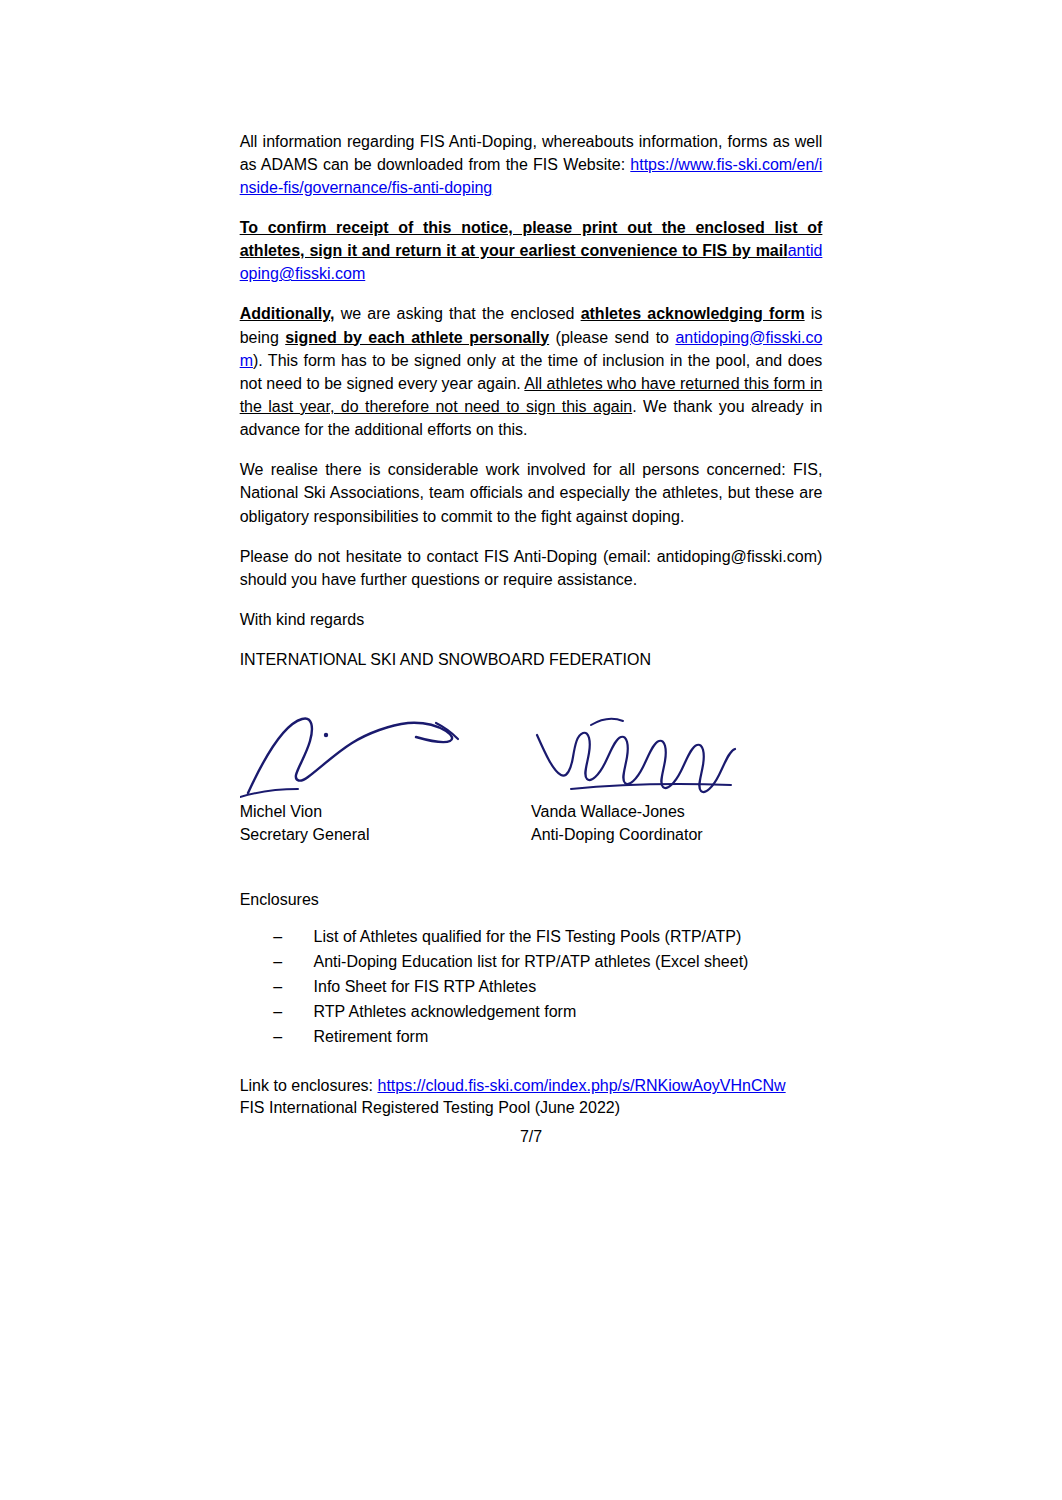All information regarding FIS Anti-Doping, whereabouts information, forms as well as ADAMS can be downloaded from the FIS Website: https://www.fis-ski.com/en/inside-fis/governance/fis-anti-doping
To confirm receipt of this notice, please print out the enclosed list of athletes, sign it and return it at your earliest convenience to FIS by mail antidoping@fisski.com
Additionally, we are asking that the enclosed athletes acknowledging form is being signed by each athlete personally (please send to antidoping@fisski.com). This form has to be signed only at the time of inclusion in the pool, and does not need to be signed every year again. All athletes who have returned this form in the last year, do therefore not need to sign this again. We thank you already in advance for the additional efforts on this.
We realise there is considerable work involved for all persons concerned: FIS, National Ski Associations, team officials and especially the athletes, but these are obligatory responsibilities to commit to the fight against doping.
Please do not hesitate to contact FIS Anti-Doping (email: antidoping@fisski.com) should you have further questions or require assistance.
With kind regards
INTERNATIONAL SKI AND SNOWBOARD FEDERATION
| Michel Vion Secretary General | Vanda Wallace-Jones Anti-Doping Coordinator |
Enclosures
List of Athletes qualified for the FIS Testing Pools (RTP/ATP)
Anti-Doping Education list for RTP/ATP athletes (Excel sheet)
Info Sheet for FIS RTP Athletes
RTP Athletes acknowledgement form
Retirement form
Link to enclosures: https://cloud.fis-ski.com/index.php/s/RNKiowAoyVHnCNw
FIS International Registered Testing Pool (June 2022)
7/7